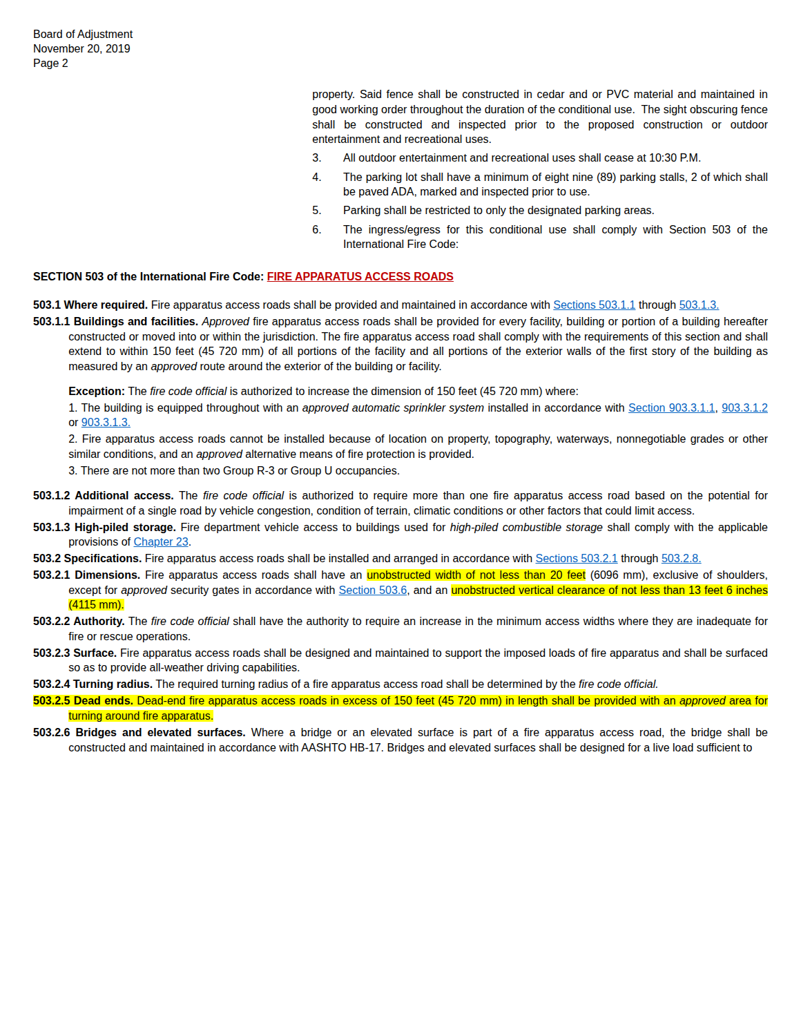Board of Adjustment
November 20, 2019
Page 2
property. Said fence shall be constructed in cedar and or PVC material and maintained in good working order throughout the duration of the conditional use. The sight obscuring fence shall be constructed and inspected prior to the proposed construction or outdoor entertainment and recreational uses.
3.
All outdoor entertainment and recreational uses shall cease at 10:30 P.M.
4.
The parking lot shall have a minimum of eight nine (89) parking stalls, 2 of which shall be paved ADA, marked and inspected prior to use.
5.
Parking shall be restricted to only the designated parking areas.
6.
The ingress/egress for this conditional use shall comply with Section 503 of the International Fire Code:
SECTION 503 of the International Fire Code: FIRE APPARATUS ACCESS ROADS
503.1 Where required. Fire apparatus access roads shall be provided and maintained in accordance with Sections 503.1.1 through 503.1.3.
503.1.1 Buildings and facilities. Approved fire apparatus access roads shall be provided for every facility, building or portion of a building hereafter constructed or moved into or within the jurisdiction. The fire apparatus access road shall comply with the requirements of this section and shall extend to within 150 feet (45 720 mm) of all portions of the facility and all portions of the exterior walls of the first story of the building as measured by an approved route around the exterior of the building or facility.
Exception: The fire code official is authorized to increase the dimension of 150 feet (45 720 mm) where:
1. The building is equipped throughout with an approved automatic sprinkler system installed in accordance with Section 903.3.1.1, 903.3.1.2 or 903.3.1.3.
2. Fire apparatus access roads cannot be installed because of location on property, topography, waterways, nonnegotiable grades or other similar conditions, and an approved alternative means of fire protection is provided.
3. There are not more than two Group R-3 or Group U occupancies.
503.1.2 Additional access. The fire code official is authorized to require more than one fire apparatus access road based on the potential for impairment of a single road by vehicle congestion, condition of terrain, climatic conditions or other factors that could limit access.
503.1.3 High-piled storage. Fire department vehicle access to buildings used for high-piled combustible storage shall comply with the applicable provisions of Chapter 23.
503.2 Specifications. Fire apparatus access roads shall be installed and arranged in accordance with Sections 503.2.1 through 503.2.8.
503.2.1 Dimensions. Fire apparatus access roads shall have an unobstructed width of not less than 20 feet (6096 mm), exclusive of shoulders, except for approved security gates in accordance with Section 503.6, and an unobstructed vertical clearance of not less than 13 feet 6 inches (4115 mm).
503.2.2 Authority. The fire code official shall have the authority to require an increase in the minimum access widths where they are inadequate for fire or rescue operations.
503.2.3 Surface. Fire apparatus access roads shall be designed and maintained to support the imposed loads of fire apparatus and shall be surfaced so as to provide all-weather driving capabilities.
503.2.4 Turning radius. The required turning radius of a fire apparatus access road shall be determined by the fire code official.
503.2.5 Dead ends. Dead-end fire apparatus access roads in excess of 150 feet (45 720 mm) in length shall be provided with an approved area for turning around fire apparatus.
503.2.6 Bridges and elevated surfaces. Where a bridge or an elevated surface is part of a fire apparatus access road, the bridge shall be constructed and maintained in accordance with AASHTO HB-17. Bridges and elevated surfaces shall be designed for a live load sufficient to